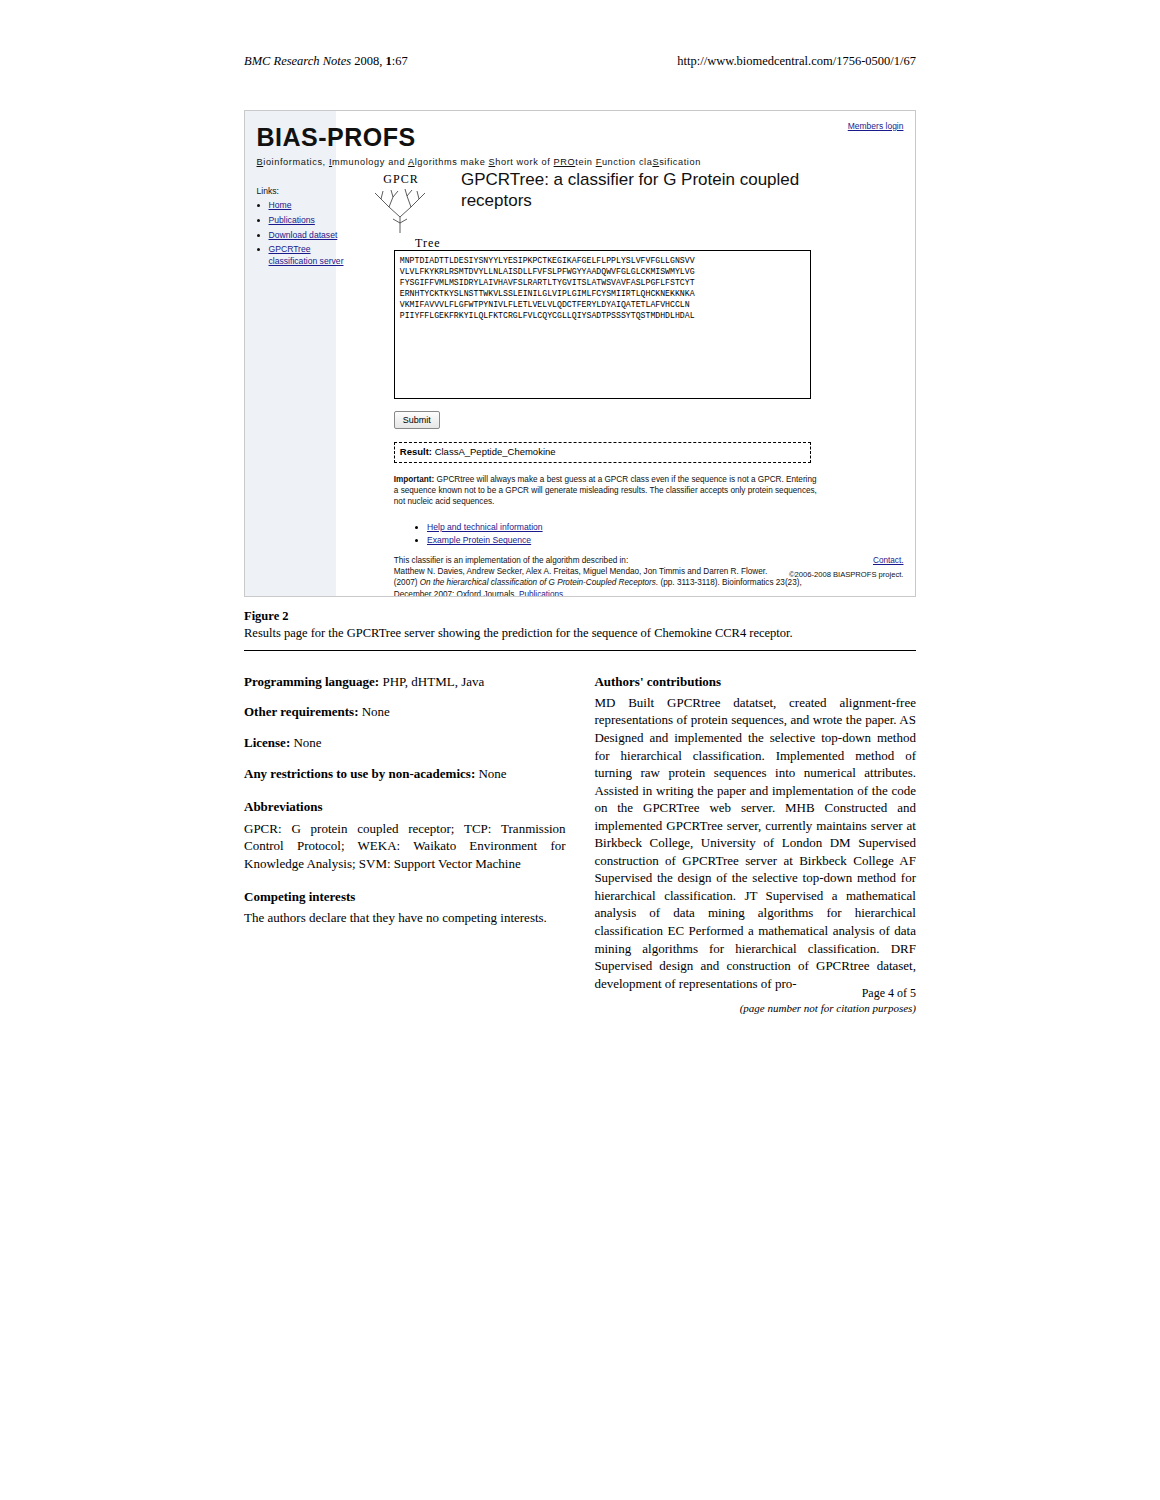BMC Research Notes 2008, 1:67
http://www.biomedcentral.com/1756-0500/1/67
BIAS-PROFS
Bioinformatics, Immunology and Algorithms make Short work of PROtein Function claSsification
Members login
Links:
Home
Publications
Download dataset
GPCRTree classification server
GPCR
Tree
GPCRTree: a classifier for G Protein coupled receptors
MNPTDIADTTLDESIYSNYYLYESIPKPCTKEGIKAFGELFLPPLYSLVFVFGLLGNSVV VLVLFKYKRLRSMTDVYLLNLAISDLLFVFSLPFWGYYAADQWVFGLGLCKMISWMYLVG FYSGIFFVMLMSIDRYLAIVHAVFSLRARTLTYGVITSLATWSVAVFASLPGFLFSTCYT ERNHTYCKTKYSLNSTTWKVLSSLEINILGLVIPLGIMLFCYSMIIRTLQHCKNEKKNKA VKMIFAVVVLFLGFWTPYNIVLFLETLVELVLQDCTFERYLDYAIQATETLAFVHCCLN PIIYFFLGEKFRKYILQLFKTCRGLFVLCQYCGLLQIYSADTPSSSYTQSTMDHDLHDAL
Submit
Result: ClassA_Peptide_Chemokine
Important: GPCRtree will always make a best guess at a GPCR class even if the sequence is not a GPCR. Entering a sequence known not to be a GPCR will generate misleading results. The classifier accepts only protein sequences, not nucleic acid sequences.
Help and technical information
Example Protein Sequence
This classifier is an implementation of the algorithm described in:
Matthew N. Davies, Andrew Secker, Alex A. Freitas, Miguel Mendao, Jon Timmis and Darren R. Flower.
(2007) On the hierarchical classification of G Protein-Coupled Receptors. (pp. 3113-3118). Bioinformatics 23(23), December 2007: Oxford Journals. Publications
Contact.
©2006-2008 BIASPROFS project.
Figure 2
Results page for the GPCRTree server showing the prediction for the sequence of Chemokine CCR4 receptor.
Programming language: PHP, dHTML, Java
Other requirements: None
License: None
Any restrictions to use by non-academics: None
Abbreviations
GPCR: G protein coupled receptor; TCP: Tranmission Control Protocol; WEKA: Waikato Environment for Knowledge Analysis; SVM: Support Vector Machine
Competing interests
The authors declare that they have no competing interests.
Authors' contributions
MD Built GPCRtree datatset, created alignment-free representations of protein sequences, and wrote the paper. AS Designed and implemented the selective top-down method for hierarchical classification. Implemented method of turning raw protein sequences into numerical attributes. Assisted in writing the paper and implementation of the code on the GPCRTree web server. MHB Constructed and implemented GPCRTree server, currently maintains server at Birkbeck College, University of London DM Supervised construction of GPCRTree server at Birkbeck College AF Supervised the design of the selective top-down method for hierarchical classification. JT Supervised a mathematical analysis of data mining algorithms for hierarchical classification EC Performed a mathematical analysis of data mining algorithms for hierarchical classification. DRF Supervised design and construction of GPCRtree dataset, development of representations of pro-
Page 4 of 5
(page number not for citation purposes)